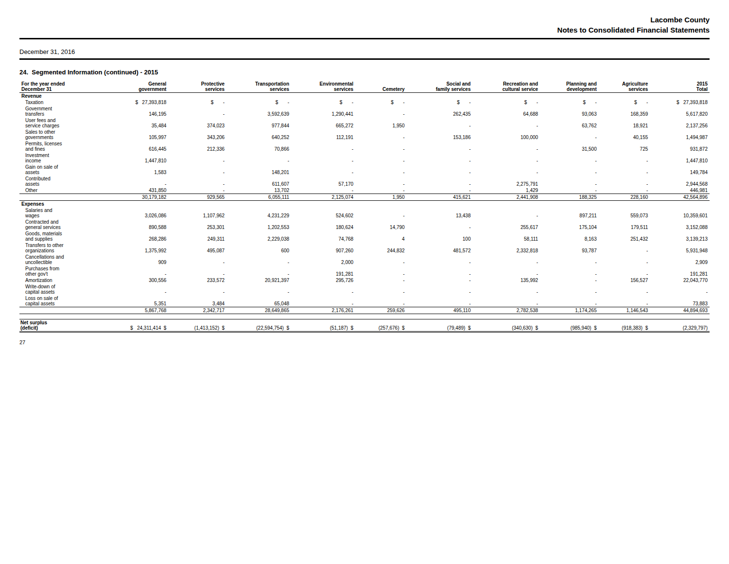Lacombe County
Notes to Consolidated Financial Statements
December 31, 2016
24. Segmented Information (continued) - 2015
| For the year ended December 31 | General government | Protective services | Transportation services | Environmental services | Cemetery | Social and family services | Recreation and cultural service | Planning and development | Agriculture services | 2015 Total |
| --- | --- | --- | --- | --- | --- | --- | --- | --- | --- | --- |
| Revenue |
| Taxation | $ 27,393,818 | $ - | $ - | $ - | $ - | $ - | $ - | $ - | $ - | $ 27,393,818 |
| Government transfers | 146,195 | - | 3,592,639 | 1,290,441 | - | 262,435 | 64,688 | 93,063 | 168,359 | 5,617,820 |
| User fees and service charges | 35,484 | 374,023 | 977,844 | 665,272 | 1,950 | - | - | 63,762 | 18,921 | 2,137,256 |
| Sales to other governments | 105,997 | 343,206 | 640,252 | 112,191 | - | 153,186 | 100,000 | - | 40,155 | 1,494,987 |
| Permits, licenses and fines | 616,445 | 212,336 | 70,866 | - | - | - | - | 31,500 | 725 | 931,872 |
| Investment income | 1,447,810 | - | - | - | - | - | - | - | - | 1,447,810 |
| Gain on sale of assets | 1,583 | - | 148,201 | - | - | - | - | - | - | 149,784 |
| Contributed assets | - | - | 611,607 | 57,170 | - | - | 2,275,791 | - | - | 2,944,568 |
| Other | 431,850 | - | 13,702 | - | - | - | 1,429 | - | - | 446,981 |
| | 30,179,182 | 929,565 | 6,055,111 | 2,125,074 | 1,950 | 415,621 | 2,441,908 | 188,325 | 228,160 | 42,564,896 |
| Expenses |
| Salaries and wages | 3,026,086 | 1,107,962 | 4,231,229 | 524,602 | - | 13,438 | - | 897,211 | 559,073 | 10,359,601 |
| Contracted and general services | 890,588 | 253,301 | 1,202,553 | 180,624 | 14,790 | - | 255,617 | 175,104 | 179,511 | 3,152,088 |
| Goods, materials and supplies | 268,286 | 249,311 | 2,229,038 | 74,768 | 4 | 100 | 58,111 | 8,163 | 251,432 | 3,139,213 |
| Transfers to other organizations | 1,375,992 | 495,087 | 600 | 907,260 | 244,832 | 481,572 | 2,332,818 | 93,787 | - | 5,931,948 |
| Cancellations and uncollectible | 909 | - | - | 2,000 | - | - | - | - | - | 2,909 |
| Purchases from other gov't | - | - | - | 191,281 | - | - | - | - | - | 191,281 |
| Amortization | 300,556 | 233,572 | 20,921,397 | 295,726 | - | - | 135,992 | - | 156,527 | 22,043,770 |
| Write-down of capital assets | - | - | - | - | - | - | - | - | - | - |
| Loss on sale of capital assets | 5,351 | 3,484 | 65,048 | - | - | - | - | - | - | 73,883 |
| | 5,867,768 | 2,342,717 | 28,649,865 | 2,176,261 | 259,626 | 495,110 | 2,782,538 | 1,174,265 | 1,146,543 | 44,894,693 |
| Net surplus (deficit) | $ 24,311,414 $ | (1,413,152) $ | (22,594,754) $ | (51,187) $ | (257,676) $ | (79,489) $ | (340,630) $ | (985,940) $ | (918,383) $ | (2,329,797) |
27